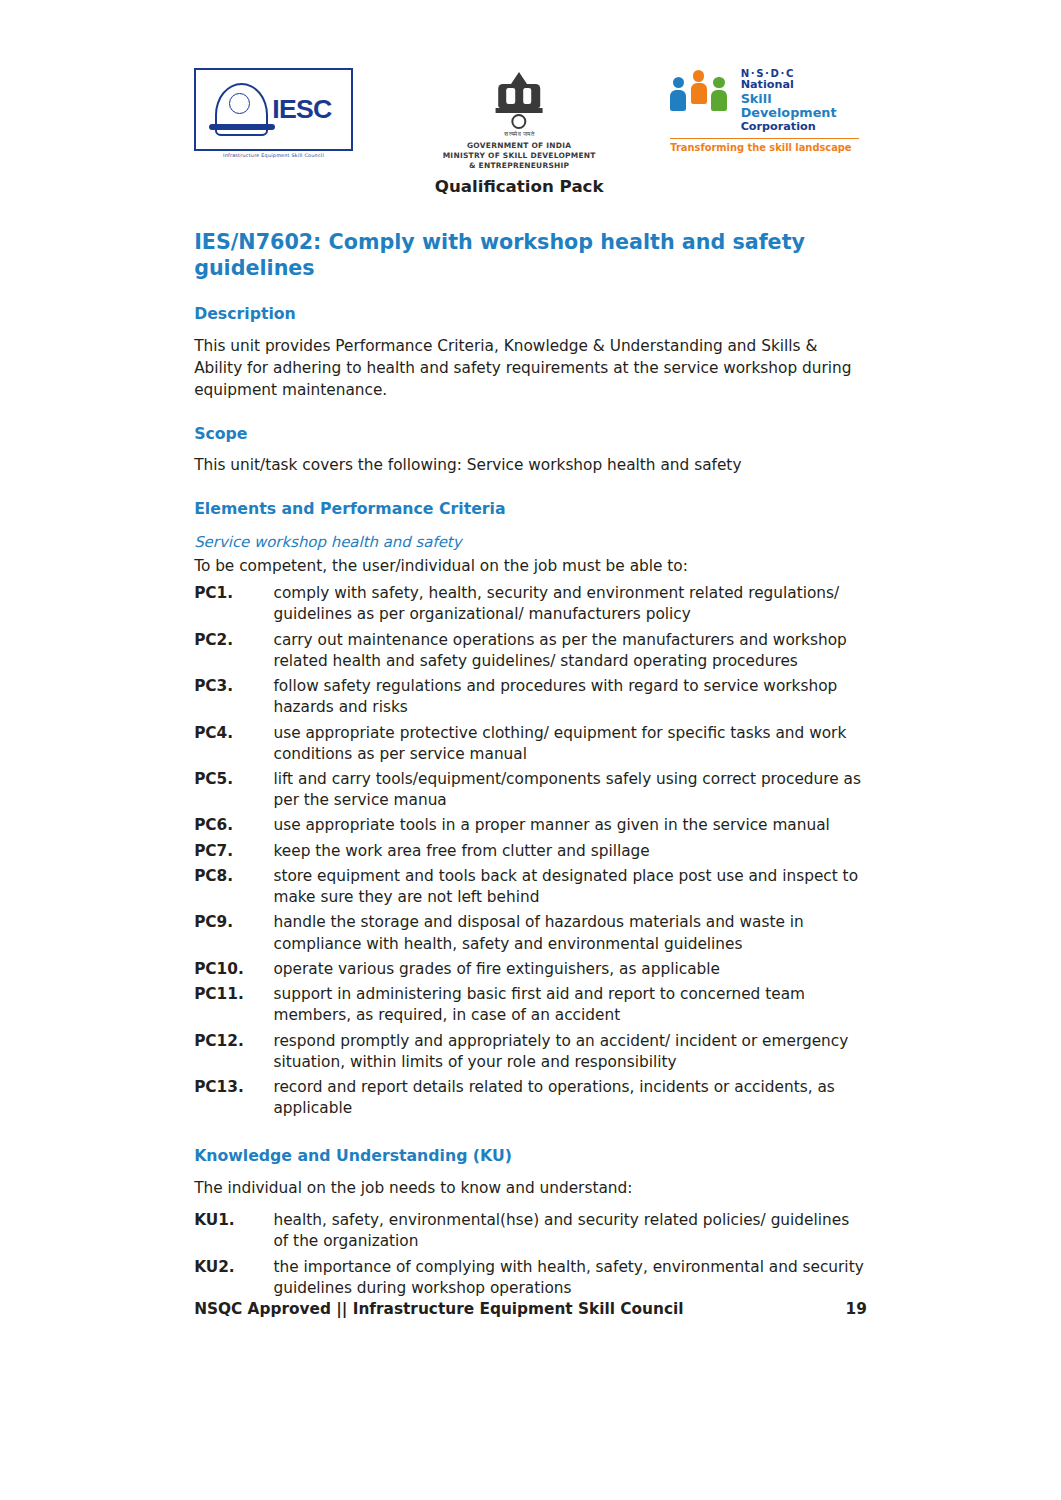IESC
Infrastructure Equipment Skill Council
सत्यमेव जयते
GOVERNMENT OF INDIA
MINISTRY OF SKILL DEVELOPMENT
& ENTREPRENEURSHIP
Qualification Pack
N·S·D·C
National
Skill Development
Corporation
Transforming the skill landscape
IES/N7602: Comply with workshop health and safety guidelines
Description
This unit provides Performance Criteria, Knowledge & Understanding and Skills & Ability for adhering to health and safety requirements at the service workshop during equipment maintenance.
Scope
This unit/task covers the following: Service workshop health and safety
Elements and Performance Criteria
Service workshop health and safety
To be competent, the user/individual on the job must be able to:
| PC1. | comply with safety, health, security and environment related regulations/ guidelines as per organizational/ manufacturers policy |
| PC2. | carry out maintenance operations as per the manufacturers and workshop related health and safety guidelines/ standard operating procedures |
| PC3. | follow safety regulations and procedures with regard to service workshop hazards and risks |
| PC4. | use appropriate protective clothing/ equipment for specific tasks and work conditions as per service manual |
| PC5. | lift and carry tools/equipment/components safely using correct procedure as per the service manua |
| PC6. | use appropriate tools in a proper manner as given in the service manual |
| PC7. | keep the work area free from clutter and spillage |
| PC8. | store equipment and tools back at designated place post use and inspect to make sure they are not left behind |
| PC9. | handle the storage and disposal of hazardous materials and waste in compliance with health, safety and environmental guidelines |
| PC10. | operate various grades of fire extinguishers, as applicable |
| PC11. | support in administering basic first aid and report to concerned team members, as required, in case of an accident |
| PC12. | respond promptly and appropriately to an accident/ incident or emergency situation, within limits of your role and responsibility |
| PC13. | record and report details related to operations, incidents or accidents, as applicable |
Knowledge and Understanding (KU)
The individual on the job needs to know and understand:
| KU1. | health, safety, environmental(hse) and security related policies/ guidelines of the organization |
| KU2. | the importance of complying with health, safety, environmental and security guidelines during workshop operations |
NSQC Approved || Infrastructure Equipment Skill Council
19